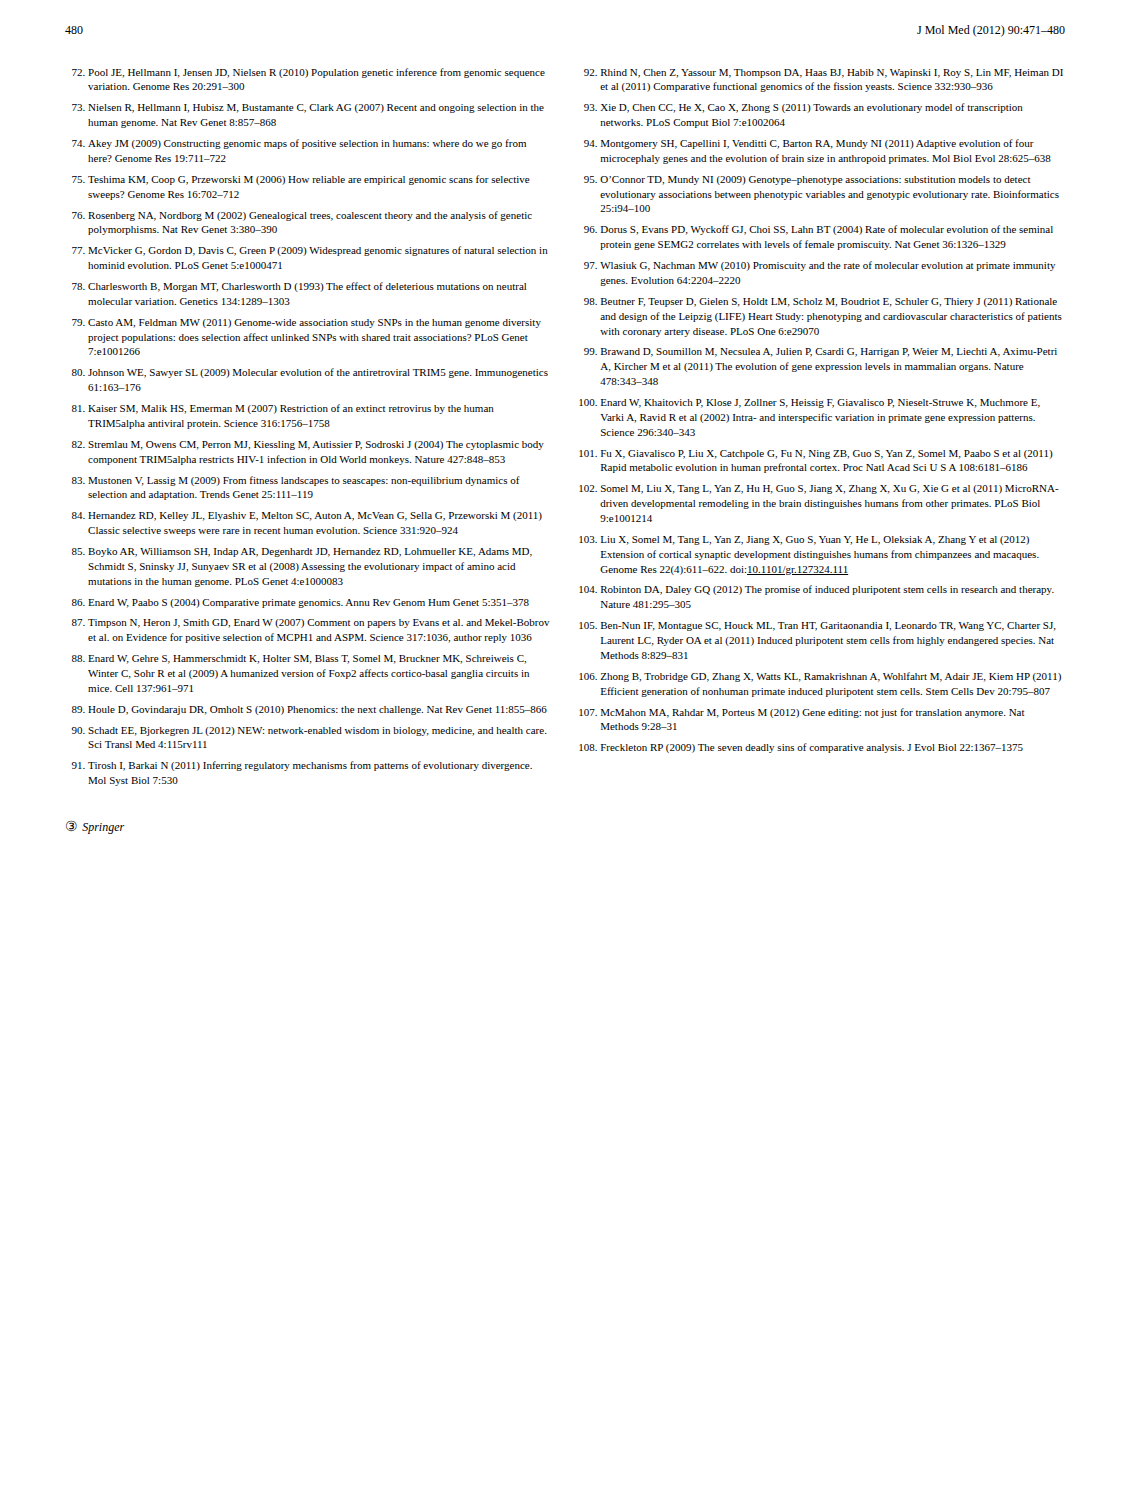480 J Mol Med (2012) 90:471–480
Pool JE, Hellmann I, Jensen JD, Nielsen R (2010) Population genetic inference from genomic sequence variation. Genome Res 20:291–300
Nielsen R, Hellmann I, Hubisz M, Bustamante C, Clark AG (2007) Recent and ongoing selection in the human genome. Nat Rev Genet 8:857–868
Akey JM (2009) Constructing genomic maps of positive selection in humans: where do we go from here? Genome Res 19:711–722
Teshima KM, Coop G, Przeworski M (2006) How reliable are empirical genomic scans for selective sweeps? Genome Res 16:702–712
Rosenberg NA, Nordborg M (2002) Genealogical trees, coalescent theory and the analysis of genetic polymorphisms. Nat Rev Genet 3:380–390
McVicker G, Gordon D, Davis C, Green P (2009) Widespread genomic signatures of natural selection in hominid evolution. PLoS Genet 5:e1000471
Charlesworth B, Morgan MT, Charlesworth D (1993) The effect of deleterious mutations on neutral molecular variation. Genetics 134:1289–1303
Casto AM, Feldman MW (2011) Genome-wide association study SNPs in the human genome diversity project populations: does selection affect unlinked SNPs with shared trait associations? PLoS Genet 7:e1001266
Johnson WE, Sawyer SL (2009) Molecular evolution of the antiretroviral TRIM5 gene. Immunogenetics 61:163–176
Kaiser SM, Malik HS, Emerman M (2007) Restriction of an extinct retrovirus by the human TRIM5alpha antiviral protein. Science 316:1756–1758
Stremlau M, Owens CM, Perron MJ, Kiessling M, Autissier P, Sodroski J (2004) The cytoplasmic body component TRIM5alpha restricts HIV-1 infection in Old World monkeys. Nature 427:848–853
Mustonen V, Lassig M (2009) From fitness landscapes to seascapes: non-equilibrium dynamics of selection and adaptation. Trends Genet 25:111–119
Hernandez RD, Kelley JL, Elyashiv E, Melton SC, Auton A, McVean G, Sella G, Przeworski M (2011) Classic selective sweeps were rare in recent human evolution. Science 331:920–924
Boyko AR, Williamson SH, Indap AR, Degenhardt JD, Hernandez RD, Lohmueller KE, Adams MD, Schmidt S, Sninsky JJ, Sunyaev SR et al (2008) Assessing the evolutionary impact of amino acid mutations in the human genome. PLoS Genet 4:e1000083
Enard W, Paabo S (2004) Comparative primate genomics. Annu Rev Genom Hum Genet 5:351–378
Timpson N, Heron J, Smith GD, Enard W (2007) Comment on papers by Evans et al. and Mekel-Bobrov et al. on Evidence for positive selection of MCPH1 and ASPM. Science 317:1036, author reply 1036
Enard W, Gehre S, Hammerschmidt K, Holter SM, Blass T, Somel M, Bruckner MK, Schreiweis C, Winter C, Sohr R et al (2009) A humanized version of Foxp2 affects cortico-basal ganglia circuits in mice. Cell 137:961–971
Houle D, Govindaraju DR, Omholt S (2010) Phenomics: the next challenge. Nat Rev Genet 11:855–866
Schadt EE, Bjorkegren JL (2012) NEW: network-enabled wisdom in biology, medicine, and health care. Sci Transl Med 4:115rv111
Tirosh I, Barkai N (2011) Inferring regulatory mechanisms from patterns of evolutionary divergence. Mol Syst Biol 7:530
Rhind N, Chen Z, Yassour M, Thompson DA, Haas BJ, Habib N, Wapinski I, Roy S, Lin MF, Heiman DI et al (2011) Comparative functional genomics of the fission yeasts. Science 332:930–936
Xie D, Chen CC, He X, Cao X, Zhong S (2011) Towards an evolutionary model of transcription networks. PLoS Comput Biol 7:e1002064
Montgomery SH, Capellini I, Venditti C, Barton RA, Mundy NI (2011) Adaptive evolution of four microcephaly genes and the evolution of brain size in anthropoid primates. Mol Biol Evol 28:625–638
O’Connor TD, Mundy NI (2009) Genotype–phenotype associations: substitution models to detect evolutionary associations between phenotypic variables and genotypic evolutionary rate. Bioinformatics 25:i94–100
Dorus S, Evans PD, Wyckoff GJ, Choi SS, Lahn BT (2004) Rate of molecular evolution of the seminal protein gene SEMG2 correlates with levels of female promiscuity. Nat Genet 36:1326–1329
Wlasiuk G, Nachman MW (2010) Promiscuity and the rate of molecular evolution at primate immunity genes. Evolution 64:2204–2220
Beutner F, Teupser D, Gielen S, Holdt LM, Scholz M, Boudriot E, Schuler G, Thiery J (2011) Rationale and design of the Leipzig (LIFE) Heart Study: phenotyping and cardiovascular characteristics of patients with coronary artery disease. PLoS One 6:e29070
Brawand D, Soumillon M, Necsulea A, Julien P, Csardi G, Harrigan P, Weier M, Liechti A, Aximu-Petri A, Kircher M et al (2011) The evolution of gene expression levels in mammalian organs. Nature 478:343–348
Enard W, Khaitovich P, Klose J, Zollner S, Heissig F, Giavalisco P, Nieselt-Struwe K, Muchmore E, Varki A, Ravid R et al (2002) Intra- and interspecific variation in primate gene expression patterns. Science 296:340–343
Fu X, Giavalisco P, Liu X, Catchpole G, Fu N, Ning ZB, Guo S, Yan Z, Somel M, Paabo S et al (2011) Rapid metabolic evolution in human prefrontal cortex. Proc Natl Acad Sci U S A 108:6181–6186
Somel M, Liu X, Tang L, Yan Z, Hu H, Guo S, Jiang X, Zhang X, Xu G, Xie G et al (2011) MicroRNA-driven developmental remodeling in the brain distinguishes humans from other primates. PLoS Biol 9:e1001214
Liu X, Somel M, Tang L, Yan Z, Jiang X, Guo S, Yuan Y, He L, Oleksiak A, Zhang Y et al (2012) Extension of cortical synaptic development distinguishes humans from chimpanzees and macaques. Genome Res 22(4):611–622. doi:10.1101/gr.127324.111
Robinton DA, Daley GQ (2012) The promise of induced pluripotent stem cells in research and therapy. Nature 481:295–305
Ben-Nun IF, Montague SC, Houck ML, Tran HT, Garitaonandia I, Leonardo TR, Wang YC, Charter SJ, Laurent LC, Ryder OA et al (2011) Induced pluripotent stem cells from highly endangered species. Nat Methods 8:829–831
Zhong B, Trobridge GD, Zhang X, Watts KL, Ramakrishnan A, Wohlfahrt M, Adair JE, Kiem HP (2011) Efficient generation of nonhuman primate induced pluripotent stem cells. Stem Cells Dev 20:795–807
McMahon MA, Rahdar M, Porteus M (2012) Gene editing: not just for translation anymore. Nat Methods 9:28–31
Freckleton RP (2009) The seven deadly sins of comparative analysis. J Evol Biol 22:1367–1375
③ Springer